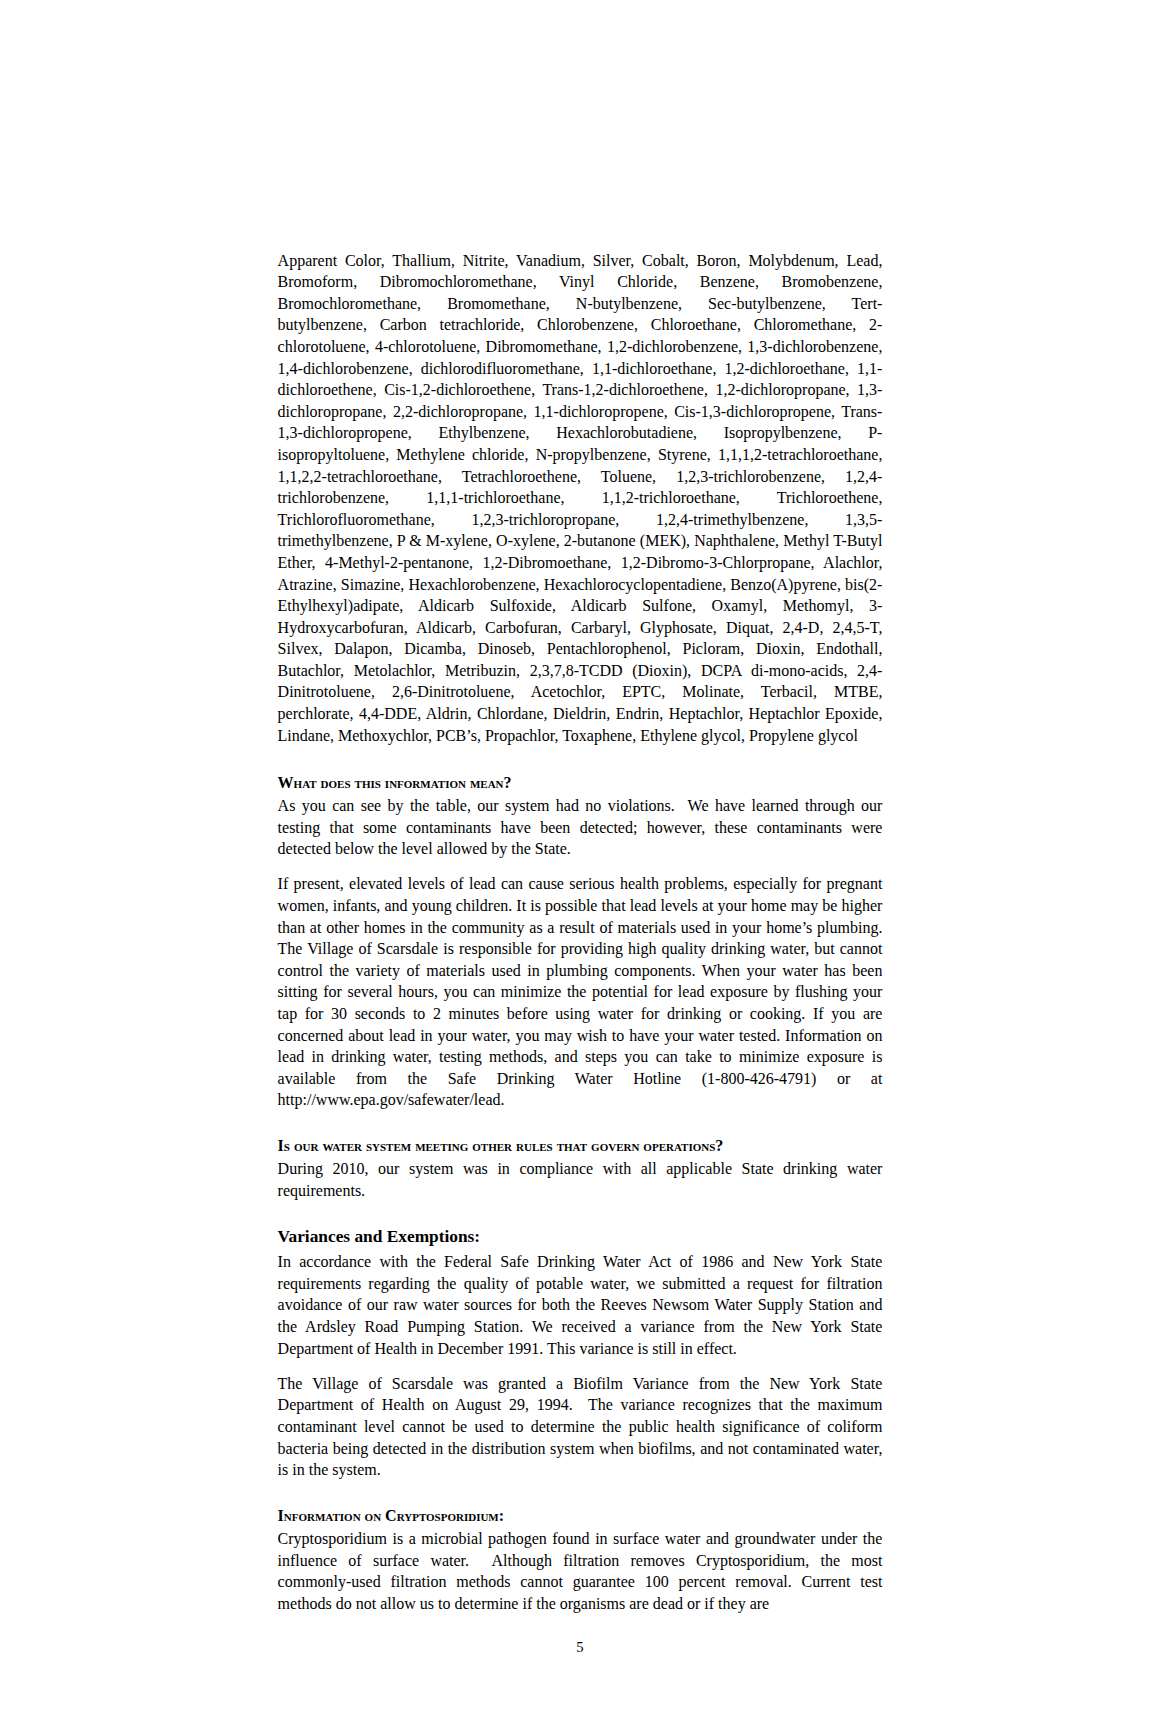Apparent Color, Thallium, Nitrite, Vanadium, Silver, Cobalt, Boron, Molybdenum, Lead, Bromoform, Dibromochloromethane, Vinyl Chloride, Benzene, Bromobenzene, Bromochloromethane, Bromomethane, N-butylbenzene, Sec-butylbenzene, Tert-butylbenzene, Carbon tetrachloride, Chlorobenzene, Chloroethane, Chloromethane, 2-chlorotoluene, 4-chlorotoluene, Dibromomethane, 1,2-dichlorobenzene, 1,3-dichlorobenzene, 1,4-dichlorobenzene, dichlorodifluoromethane, 1,1-dichloroethane, 1,2-dichloroethane, 1,1-dichloroethene, Cis-1,2-dichloroethene, Trans-1,2-dichloroethene, 1,2-dichloropropane, 1,3-dichloropropane, 2,2-dichloropropane, 1,1-dichloropropene, Cis-1,3-dichloropropene, Trans-1,3-dichloropropene, Ethylbenzene, Hexachlorobutadiene, Isopropylbenzene, P-isopropyltoluene, Methylene chloride, N-propylbenzene, Styrene, 1,1,1,2-tetrachloroethane, 1,1,2,2-tetrachloroethane, Tetrachloroethene, Toluene, 1,2,3-trichlorobenzene, 1,2,4-trichlorobenzene, 1,1,1-trichloroethane, 1,1,2-trichloroethane, Trichloroethene, Trichlorofluoromethane, 1,2,3-trichloropropane, 1,2,4-trimethylbenzene, 1,3,5-trimethylbenzene, P & M-xylene, O-xylene, 2-butanone (MEK), Naphthalene, Methyl T-Butyl Ether, 4-Methyl-2-pentanone, 1,2-Dibromoethane, 1,2-Dibromo-3-Chlorpropane, Alachlor, Atrazine, Simazine, Hexachlorobenzene, Hexachlorocyclopentadiene, Benzo(A)pyrene, bis(2-Ethylhexyl)adipate, Aldicarb Sulfoxide, Aldicarb Sulfone, Oxamyl, Methomyl, 3-Hydroxycarbofuran, Aldicarb, Carbofuran, Carbaryl, Glyphosate, Diquat, 2,4-D, 2,4,5-T, Silvex, Dalapon, Dicamba, Dinoseb, Pentachlorophenol, Picloram, Dioxin, Endothall, Butachlor, Metolachlor, Metribuzin, 2,3,7,8-TCDD (Dioxin), DCPA di-mono-acids, 2,4-Dinitrotoluene, 2,6-Dinitrotoluene, Acetochlor, EPTC, Molinate, Terbacil, MTBE, perchlorate, 4,4-DDE, Aldrin, Chlordane, Dieldrin, Endrin, Heptachlor, Heptachlor Epoxide, Lindane, Methoxychlor, PCB’s, Propachlor, Toxaphene, Ethylene glycol, Propylene glycol
What does this information mean?
As you can see by the table, our system had no violations. We have learned through our testing that some contaminants have been detected; however, these contaminants were detected below the level allowed by the State.
If present, elevated levels of lead can cause serious health problems, especially for pregnant women, infants, and young children. It is possible that lead levels at your home may be higher than at other homes in the community as a result of materials used in your home’s plumbing. The Village of Scarsdale is responsible for providing high quality drinking water, but cannot control the variety of materials used in plumbing components. When your water has been sitting for several hours, you can minimize the potential for lead exposure by flushing your tap for 30 seconds to 2 minutes before using water for drinking or cooking. If you are concerned about lead in your water, you may wish to have your water tested. Information on lead in drinking water, testing methods, and steps you can take to minimize exposure is available from the Safe Drinking Water Hotline (1-800-426-4791) or at http://www.epa.gov/safewater/lead.
Is our water system meeting other rules that govern operations?
During 2010, our system was in compliance with all applicable State drinking water requirements.
Variances and Exemptions:
In accordance with the Federal Safe Drinking Water Act of 1986 and New York State requirements regarding the quality of potable water, we submitted a request for filtration avoidance of our raw water sources for both the Reeves Newsom Water Supply Station and the Ardsley Road Pumping Station. We received a variance from the New York State Department of Health in December 1991. This variance is still in effect.
The Village of Scarsdale was granted a Biofilm Variance from the New York State Department of Health on August 29, 1994. The variance recognizes that the maximum contaminant level cannot be used to determine the public health significance of coliform bacteria being detected in the distribution system when biofilms, and not contaminated water, is in the system.
Information on Cryptosporidium:
Cryptosporidium is a microbial pathogen found in surface water and groundwater under the influence of surface water. Although filtration removes Cryptosporidium, the most commonly-used filtration methods cannot guarantee 100 percent removal. Current test methods do not allow us to determine if the organisms are dead or if they are
5